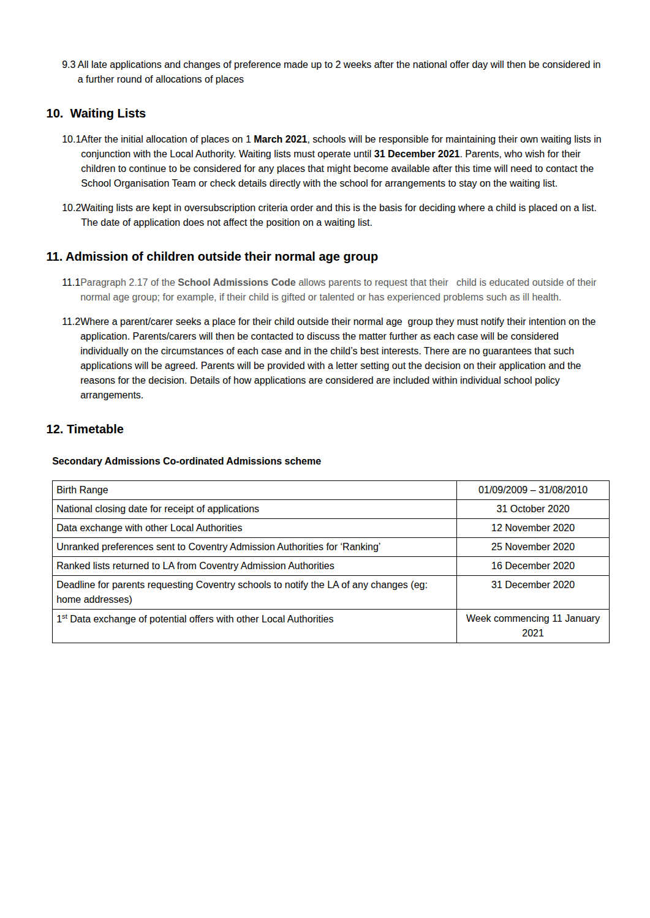9.3
All late applications and changes of preference made up to 2 weeks after the national offer day will then be considered in a further round of allocations of places
10. Waiting Lists
10.1
After the initial allocation of places on 1 March 2021, schools will be responsible for maintaining their own waiting lists in conjunction with the Local Authority. Waiting lists must operate until 31 December 2021. Parents, who wish for their children to continue to be considered for any places that might become available after this time will need to contact the School Organisation Team or check details directly with the school for arrangements to stay on the waiting list.
10.2
Waiting lists are kept in oversubscription criteria order and this is the basis for deciding where a child is placed on a list. The date of application does not affect the position on a waiting list.
11. Admission of children outside their normal age group
11.1
Paragraph 2.17 of the School Admissions Code allows parents to request that their child is educated outside of their normal age group; for example, if their child is gifted or talented or has experienced problems such as ill health.
11.2
Where a parent/carer seeks a place for their child outside their normal age group they must notify their intention on the application. Parents/carers will then be contacted to discuss the matter further as each case will be considered individually on the circumstances of each case and in the child’s best interests. There are no guarantees that such applications will be agreed. Parents will be provided with a letter setting out the decision on their application and the reasons for the decision. Details of how applications are considered are included within individual school policy arrangements.
12. Timetable
Secondary Admissions Co-ordinated Admissions scheme
| Birth Range | 01/09/2009 – 31/08/2010 |
| National closing date for receipt of applications | 31 October 2020 |
| Data exchange with other Local Authorities | 12 November 2020 |
| Unranked preferences sent to Coventry Admission Authorities for ‘Ranking’ | 25 November 2020 |
| Ranked lists returned to LA from Coventry Admission Authorities | 16 December 2020 |
| Deadline for parents requesting Coventry schools to notify the LA of any changes (eg: home addresses) | 31 December 2020 |
| 1 st Data exchange of potential offers with other Local Authorities | Week commencing 11 January 2021 |